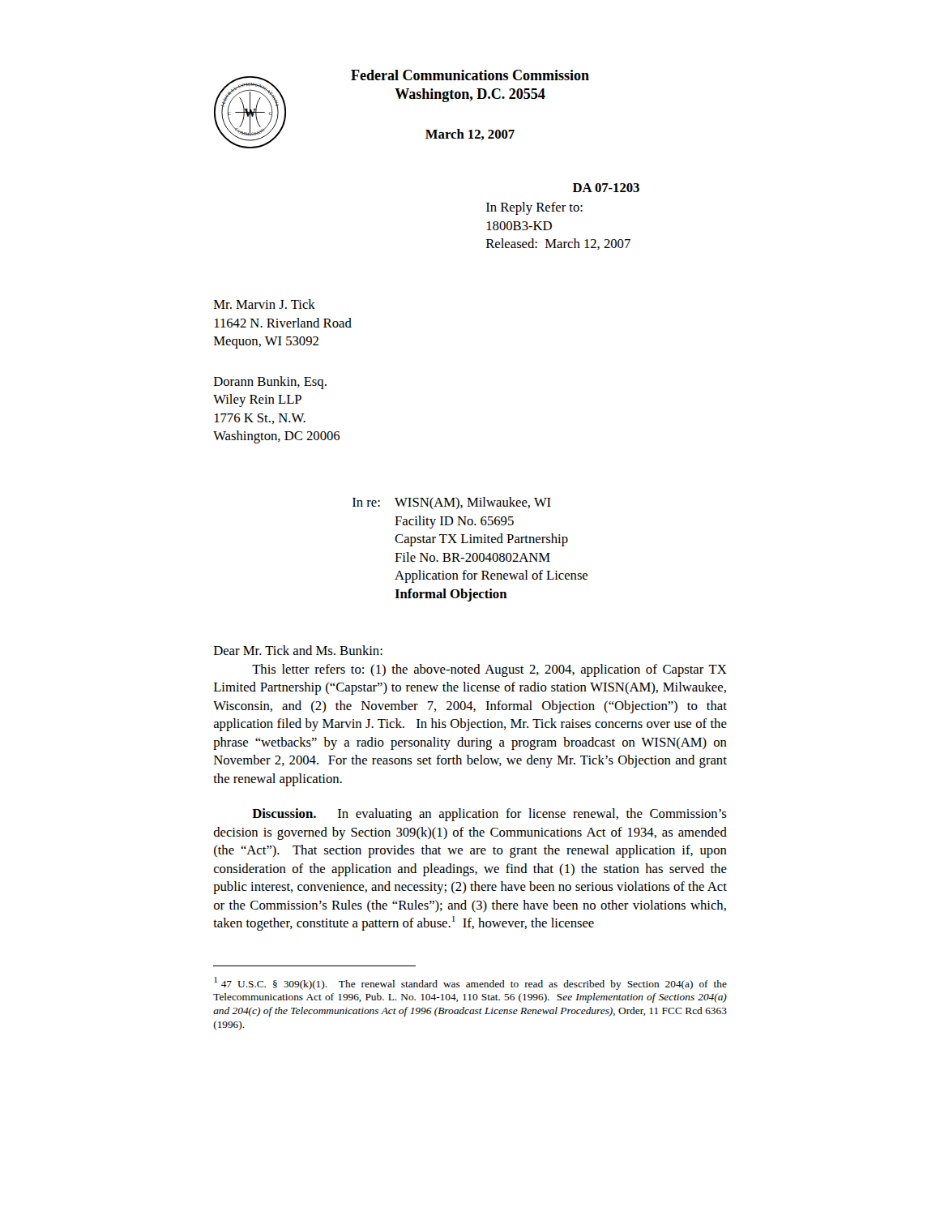FEDERAL COMMUNICATIONS COMMISSION W C C
Federal Communications Commission
Washington, D.C. 20554
March 12, 2007
DA 07-1203
In Reply Refer to:
1800B3-KD
Released: March 12, 2007
Mr. Marvin J. Tick
11642 N. Riverland Road
Mequon, WI 53092
Dorann Bunkin, Esq.
Wiley Rein LLP
1776 K St., N.W.
Washington, DC 20006
| In re: | WISN(AM), Milwaukee, WI Facility ID No. 65695 Capstar TX Limited Partnership File No. BR-20040802ANM Application for Renewal of License Informal Objection |
Dear Mr. Tick and Ms. Bunkin:
This letter refers to: (1) the above-noted August 2, 2004, application of Capstar TX Limited Partnership (“Capstar”) to renew the license of radio station WISN(AM), Milwaukee, Wisconsin, and (2) the November 7, 2004, Informal Objection (“Objection”) to that application filed by Marvin J. Tick. In his Objection, Mr. Tick raises concerns over use of the phrase “wetbacks” by a radio personality during a program broadcast on WISN(AM) on November 2, 2004. For the reasons set forth below, we deny Mr. Tick’s Objection and grant the renewal application.
Discussion. In evaluating an application for license renewal, the Commission’s decision is governed by Section 309(k)(1) of the Communications Act of 1934, as amended (the “Act”). That section provides that we are to grant the renewal application if, upon consideration of the application and pleadings, we find that (1) the station has served the public interest, convenience, and necessity; (2) there have been no serious violations of the Act or the Commission’s Rules (the “Rules”); and (3) there have been no other violations which, taken together, constitute a pattern of abuse.1 If, however, the licensee
147 U.S.C. § 309(k)(1). The renewal standard was amended to read as described by Section 204(a) of the Telecommunications Act of 1996, Pub. L. No. 104-104, 110 Stat. 56 (1996). See Implementation of Sections 204(a) and 204(c) of the Telecommunications Act of 1996 (Broadcast License Renewal Procedures), Order, 11 FCC Rcd 6363 (1996).